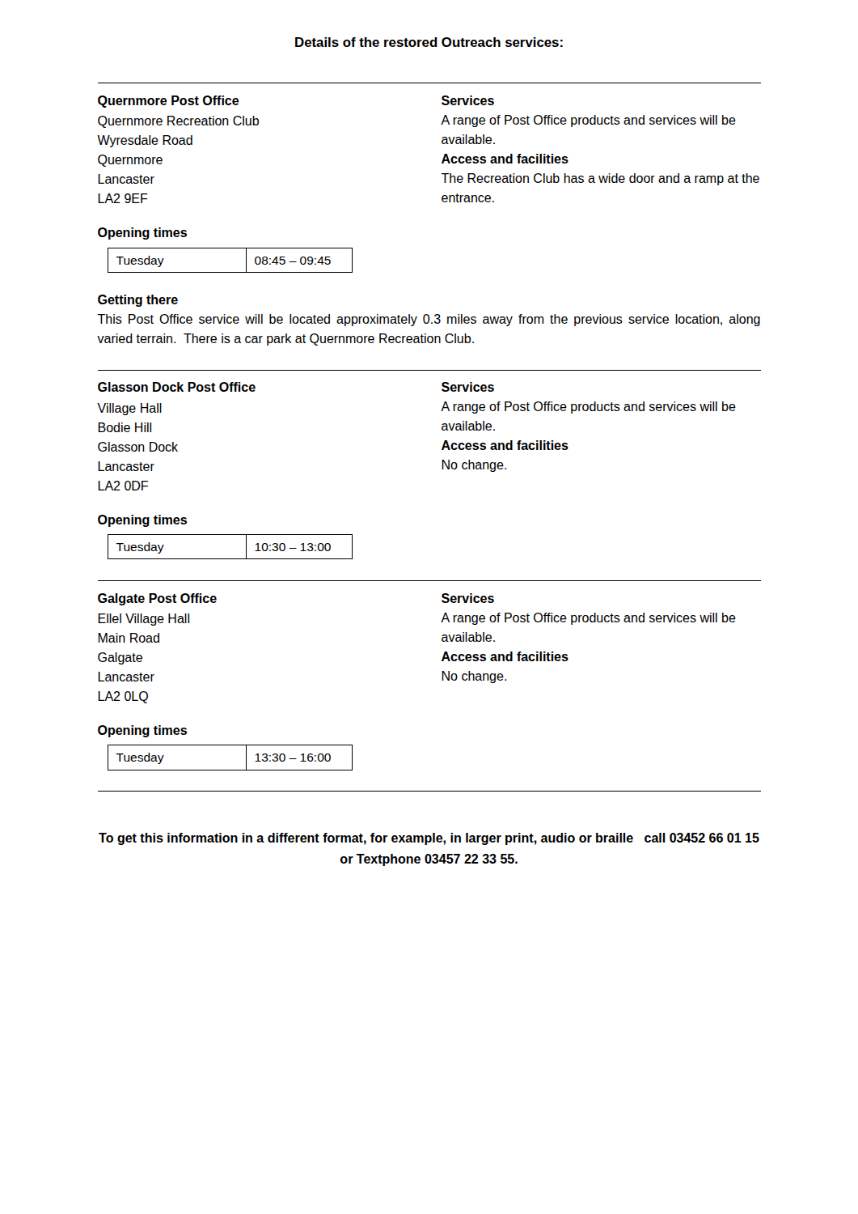Details of the restored Outreach services:
Quernmore Post Office
Quernmore Recreation Club Wyresdale Road Quernmore Lancaster LA2 9EF
Opening times
| Tuesday | 08:45 – 09:45 |
Services
A range of Post Office products and services will be available.
Access and facilities
The Recreation Club has a wide door and a ramp at the entrance.
Getting there
This Post Office service will be located approximately 0.3 miles away from the previous service location, along varied terrain. There is a car park at Quernmore Recreation Club.
Glasson Dock Post Office
Village Hall Bodie Hill Glasson Dock Lancaster LA2 0DF
Opening times
| Tuesday | 10:30 – 13:00 |
Services
A range of Post Office products and services will be available.
Access and facilities
No change.
Galgate Post Office
Ellel Village Hall Main Road Galgate Lancaster LA2 0LQ
Opening times
| Tuesday | 13:30 – 16:00 |
Services
A range of Post Office products and services will be available.
Access and facilities
No change.
To get this information in a different format, for example, in larger print, audio or braille call 03452 66 01 15 or Textphone 03457 22 33 55.